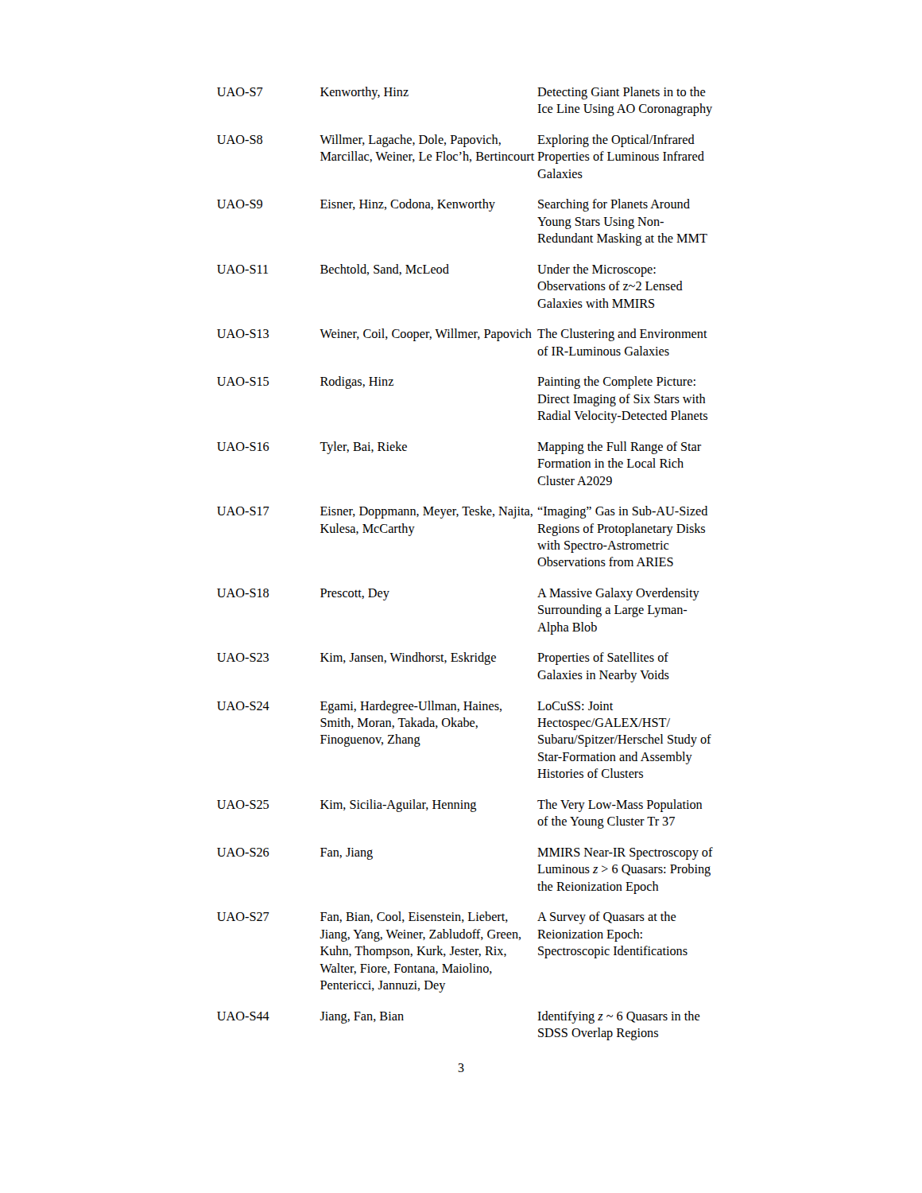| UAO-S7 | Kenworthy, Hinz | Detecting Giant Planets in to the Ice Line Using AO Coronagraphy |
| UAO-S8 | Willmer, Lagache, Dole, Papovich, Marcillac, Weiner, Le Floc’h, Bertincourt | Exploring the Optical/Infrared Properties of Luminous Infrared Galaxies |
| UAO-S9 | Eisner, Hinz, Codona, Kenworthy | Searching for Planets Around Young Stars Using Non-Redundant Masking at the MMT |
| UAO-S11 | Bechtold, Sand, McLeod | Under the Microscope: Observations of z~2 Lensed Galaxies with MMIRS |
| UAO-S13 | Weiner, Coil, Cooper, Willmer, Papovich | The Clustering and Environment of IR-Luminous Galaxies |
| UAO-S15 | Rodigas, Hinz | Painting the Complete Picture: Direct Imaging of Six Stars with Radial Velocity-Detected Planets |
| UAO-S16 | Tyler, Bai, Rieke | Mapping the Full Range of Star Formation in the Local Rich Cluster A2029 |
| UAO-S17 | Eisner, Doppmann, Meyer, Teske, Najita, Kulesa, McCarthy | “Imaging” Gas in Sub-AU-Sized Regions of Protoplanetary Disks with Spectro-Astrometric Observations from ARIES |
| UAO-S18 | Prescott, Dey | A Massive Galaxy Overdensity Surrounding a Large Lyman-Alpha Blob |
| UAO-S23 | Kim, Jansen, Windhorst, Eskridge | Properties of Satellites of Galaxies in Nearby Voids |
| UAO-S24 | Egami, Hardegree-Ullman, Haines, Smith, Moran, Takada, Okabe, Finoguenov, Zhang | LoCuSS: Joint Hectospec/GALEX/HST/ Subaru/Spitzer/Herschel Study of Star-Formation and Assembly Histories of Clusters |
| UAO-S25 | Kim, Sicilia-Aguilar, Henning | The Very Low-Mass Population of the Young Cluster Tr 37 |
| UAO-S26 | Fan, Jiang | MMIRS Near-IR Spectroscopy of Luminous z > 6 Quasars: Probing the Reionization Epoch |
| UAO-S27 | Fan, Bian, Cool, Eisenstein, Liebert, Jiang, Yang, Weiner, Zabludoff, Green, Kuhn, Thompson, Kurk, Jester, Rix, Walter, Fiore, Fontana, Maiolino, Pentericci, Jannuzi, Dey | A Survey of Quasars at the Reionization Epoch: Spectroscopic Identifications |
| UAO-S44 | Jiang, Fan, Bian | Identifying z ~ 6 Quasars in the SDSS Overlap Regions |
3